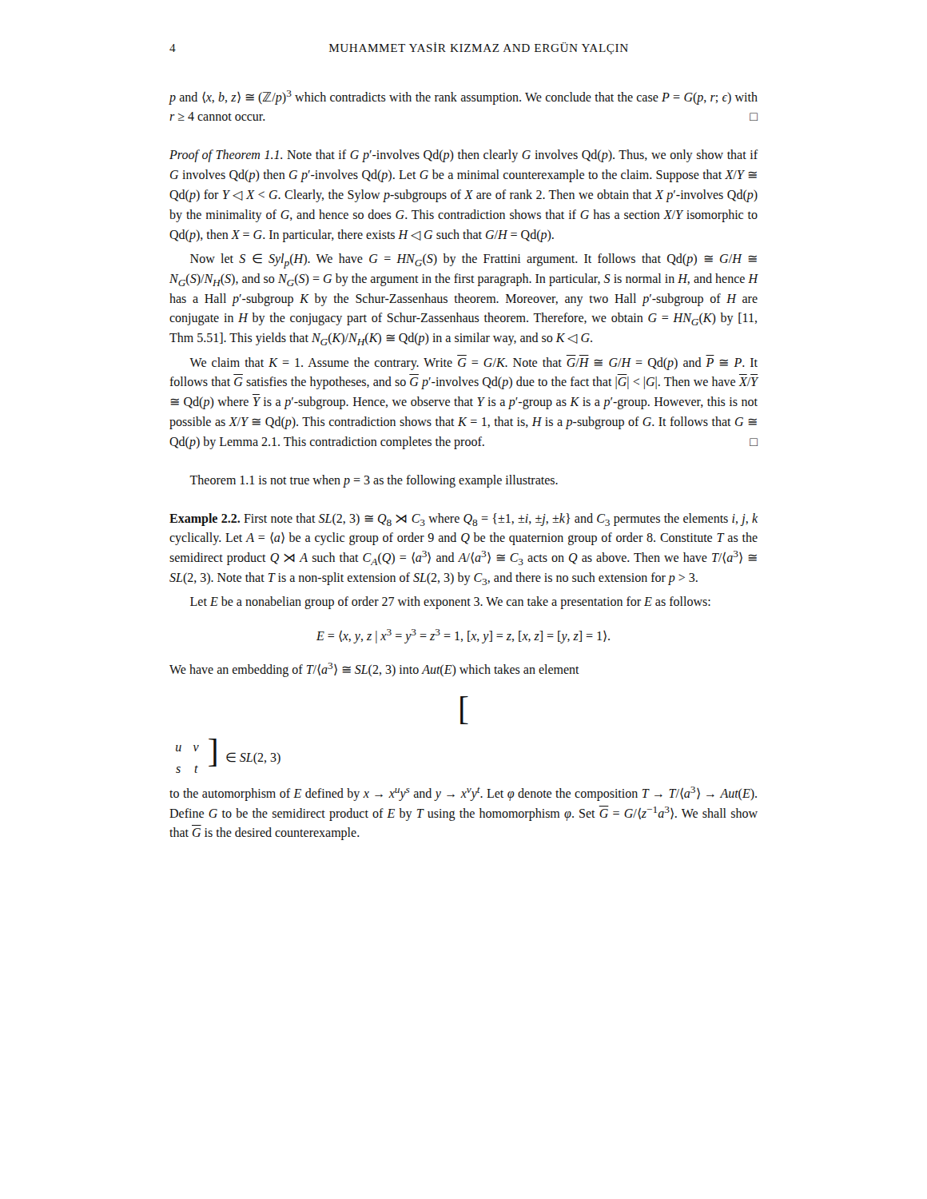4 MUHAMMET YASİR KIZMAZ AND ERGÜN YALÇIN
p and ⟨x, b, z⟩ ≅ (ℤ/p)3 which contradicts with the rank assumption. We conclude that the case P = G(p, r; ϵ) with r ≥ 4 cannot occur. □
Proof of Theorem 1.1. Note that if G p′-involves Qd(p) then clearly G involves Qd(p). Thus, we only show that if G involves Qd(p) then G p′-involves Qd(p). Let G be a minimal counterexample to the claim. Suppose that X/Y ≅ Qd(p) for Y ◁ X < G. Clearly, the Sylow p-subgroups of X are of rank 2. Then we obtain that X p′-involves Qd(p) by the minimality of G, and hence so does G. This contradiction shows that if G has a section X/Y isomorphic to Qd(p), then X = G. In particular, there exists H ◁ G such that G/H = Qd(p).
Now let S ∈ Sylp(H). We have G = HNG(S) by the Frattini argument. It follows that Qd(p) ≅ G/H ≅ NG(S)/NH(S), and so NG(S) = G by the argument in the first paragraph. In particular, S is normal in H, and hence H has a Hall p′-subgroup K by the Schur-Zassenhaus theorem. Moreover, any two Hall p′-subgroup of H are conjugate in H by the conjugacy part of Schur-Zassenhaus theorem. Therefore, we obtain G = HNG(K) by [11, Thm 5.51]. This yields that NG(K)/NH(K) ≅ Qd(p) in a similar way, and so K ◁ G.
We claim that K = 1. Assume the contrary. Write G = G/K. Note that G/H ≅ G/H = Qd(p) and P ≅ P. It follows that G satisfies the hypotheses, and so G p′-involves Qd(p) due to the fact that |G| < |G|. Then we have X/Y ≅ Qd(p) where Y is a p′-subgroup. Hence, we observe that Y is a p′-group as K is a p′-group. However, this is not possible as X/Y ≅ Qd(p). This contradiction shows that K = 1, that is, H is a p-subgroup of G. It follows that G ≅ Qd(p) by Lemma 2.1. This contradiction completes the proof. □
Theorem 1.1 is not true when p = 3 as the following example illustrates.
Example 2.2. First note that SL(2, 3) ≅ Q8 ⋊ C3 where Q8 = {±1, ±i, ±j, ±k} and C3 permutes the elements i, j, k cyclically. Let A = ⟨a⟩ be a cyclic group of order 9 and Q be the quaternion group of order 8. Constitute T as the semidirect product Q ⋊ A such that CA(Q) = ⟨a3⟩ and A/⟨a3⟩ ≅ C3 acts on Q as above. Then we have T/⟨a3⟩ ≅ SL(2, 3). Note that T is a non-split extension of SL(2, 3) by C3, and there is no such extension for p > 3.
Let E be a nonabelian group of order 27 with exponent 3. We can take a presentation for E as follows:
E = ⟨x, y, z | x3 = y3 = z3 = 1, [x, y] = z, [x, z] = [y, z] = 1⟩.
We have an embedding of T/⟨a3⟩ ≅ SL(2, 3) into Aut(E) which takes an element
[
| u | v |
| s | t |
] ∈ SL(2, 3)
to the automorphism of E defined by x → xuys and y → xvyt. Let φ denote the composition T → T/⟨a3⟩ → Aut(E). Define G to be the semidirect product of E by T using the homomorphism φ. Set G = G/⟨z−1a3⟩. We shall show that G is the desired counterexample.